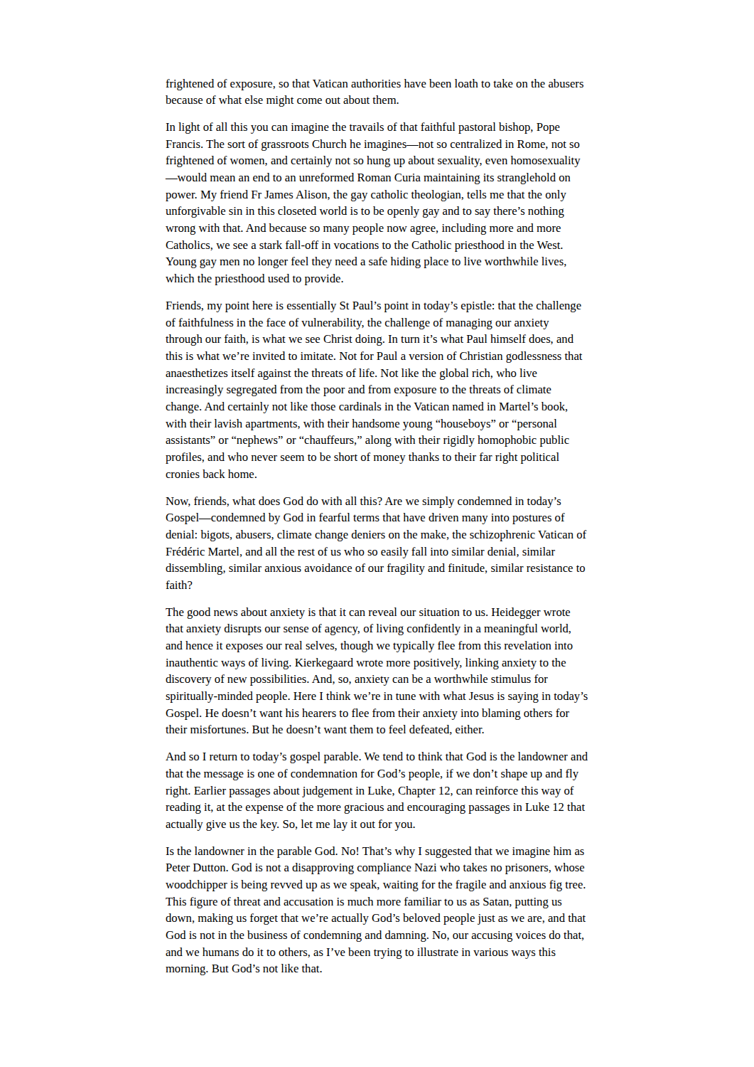frightened of exposure, so that Vatican authorities have been loath to take on the abusers because of what else might come out about them.
In light of all this you can imagine the travails of that faithful pastoral bishop, Pope Francis. The sort of grassroots Church he imagines—not so centralized in Rome, not so frightened of women, and certainly not so hung up about sexuality, even homosexuality—would mean an end to an unreformed Roman Curia maintaining its stranglehold on power. My friend Fr James Alison, the gay catholic theologian, tells me that the only unforgivable sin in this closeted world is to be openly gay and to say there’s nothing wrong with that. And because so many people now agree, including more and more Catholics, we see a stark fall-off in vocations to the Catholic priesthood in the West. Young gay men no longer feel they need a safe hiding place to live worthwhile lives, which the priesthood used to provide.
Friends, my point here is essentially St Paul’s point in today’s epistle: that the challenge of faithfulness in the face of vulnerability, the challenge of managing our anxiety through our faith, is what we see Christ doing. In turn it’s what Paul himself does, and this is what we’re invited to imitate. Not for Paul a version of Christian godlessness that anaesthetizes itself against the threats of life. Not like the global rich, who live increasingly segregated from the poor and from exposure to the threats of climate change. And certainly not like those cardinals in the Vatican named in Martel’s book, with their lavish apartments, with their handsome young “houseboys” or “personal assistants” or “nephews” or “chauffeurs,” along with their rigidly homophobic public profiles, and who never seem to be short of money thanks to their far right political cronies back home.
Now, friends, what does God do with all this? Are we simply condemned in today’s Gospel—condemned by God in fearful terms that have driven many into postures of denial: bigots, abusers, climate change deniers on the make, the schizophrenic Vatican of Frédéric Martel, and all the rest of us who so easily fall into similar denial, similar dissembling, similar anxious avoidance of our fragility and finitude, similar resistance to faith?
The good news about anxiety is that it can reveal our situation to us. Heidegger wrote that anxiety disrupts our sense of agency, of living confidently in a meaningful world, and hence it exposes our real selves, though we typically flee from this revelation into inauthentic ways of living. Kierkegaard wrote more positively, linking anxiety to the discovery of new possibilities. And, so, anxiety can be a worthwhile stimulus for spiritually-minded people. Here I think we’re in tune with what Jesus is saying in today’s Gospel. He doesn’t want his hearers to flee from their anxiety into blaming others for their misfortunes. But he doesn’t want them to feel defeated, either.
And so I return to today’s gospel parable. We tend to think that God is the landowner and that the message is one of condemnation for God’s people, if we don’t shape up and fly right. Earlier passages about judgement in Luke, Chapter 12, can reinforce this way of reading it, at the expense of the more gracious and encouraging passages in Luke 12 that actually give us the key. So, let me lay it out for you.
Is the landowner in the parable God. No! That’s why I suggested that we imagine him as Peter Dutton. God is not a disapproving compliance Nazi who takes no prisoners, whose woodchipper is being revved up as we speak, waiting for the fragile and anxious fig tree. This figure of threat and accusation is much more familiar to us as Satan, putting us down, making us forget that we’re actually God’s beloved people just as we are, and that God is not in the business of condemning and damning. No, our accusing voices do that, and we humans do it to others, as I’ve been trying to illustrate in various ways this morning. But God’s not like that.